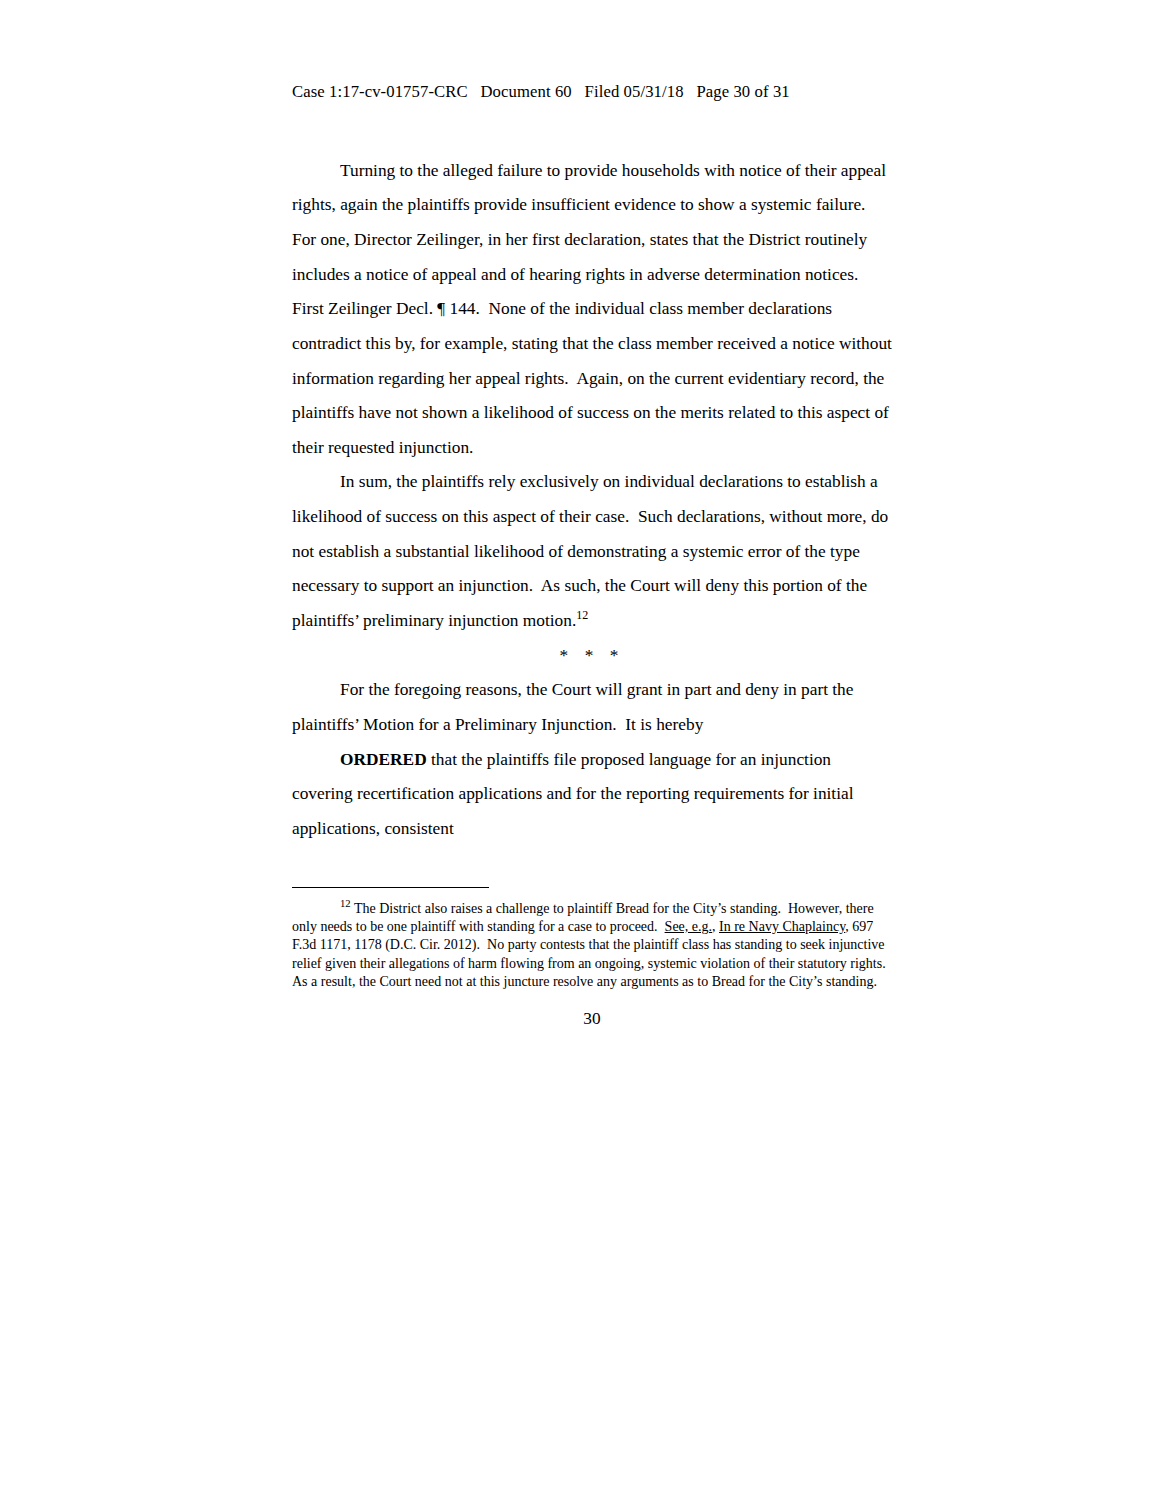Case 1:17-cv-01757-CRC Document 60 Filed 05/31/18 Page 30 of 31
Turning to the alleged failure to provide households with notice of their appeal rights, again the plaintiffs provide insufficient evidence to show a systemic failure. For one, Director Zeilinger, in her first declaration, states that the District routinely includes a notice of appeal and of hearing rights in adverse determination notices. First Zeilinger Decl. ¶ 144. None of the individual class member declarations contradict this by, for example, stating that the class member received a notice without information regarding her appeal rights. Again, on the current evidentiary record, the plaintiffs have not shown a likelihood of success on the merits related to this aspect of their requested injunction.
In sum, the plaintiffs rely exclusively on individual declarations to establish a likelihood of success on this aspect of their case. Such declarations, without more, do not establish a substantial likelihood of demonstrating a systemic error of the type necessary to support an injunction. As such, the Court will deny this portion of the plaintiffs’ preliminary injunction motion.12
* * *
For the foregoing reasons, the Court will grant in part and deny in part the plaintiffs’ Motion for a Preliminary Injunction. It is hereby
ORDERED that the plaintiffs file proposed language for an injunction covering recertification applications and for the reporting requirements for initial applications, consistent
12 The District also raises a challenge to plaintiff Bread for the City’s standing. However, there only needs to be one plaintiff with standing for a case to proceed. See, e.g., In re Navy Chaplaincy, 697 F.3d 1171, 1178 (D.C. Cir. 2012). No party contests that the plaintiff class has standing to seek injunctive relief given their allegations of harm flowing from an ongoing, systemic violation of their statutory rights. As a result, the Court need not at this juncture resolve any arguments as to Bread for the City’s standing.
30